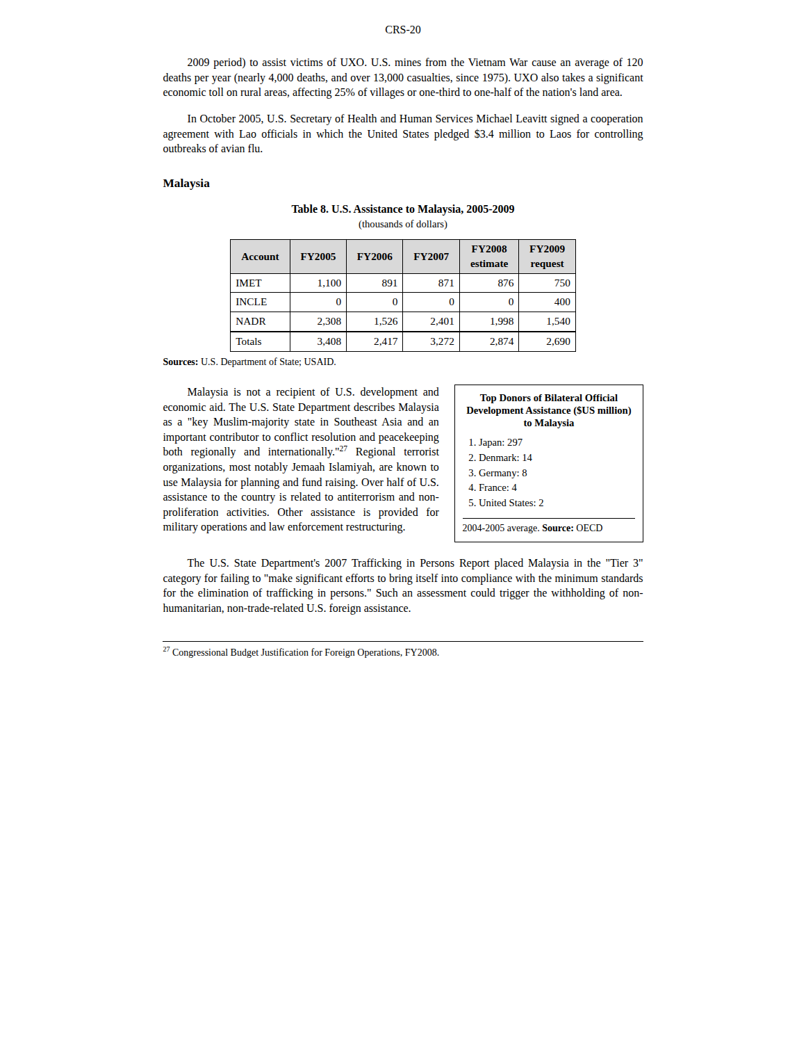CRS-20
2009 period) to assist victims of UXO. U.S. mines from the Vietnam War cause an average of 120 deaths per year (nearly 4,000 deaths, and over 13,000 casualties, since 1975). UXO also takes a significant economic toll on rural areas, affecting 25% of villages or one-third to one-half of the nation's land area.
In October 2005, U.S. Secretary of Health and Human Services Michael Leavitt signed a cooperation agreement with Lao officials in which the United States pledged $3.4 million to Laos for controlling outbreaks of avian flu.
Malaysia
Table 8. U.S. Assistance to Malaysia, 2005-2009
(thousands of dollars)
| Account | FY2005 | FY2006 | FY2007 | FY2008 estimate | FY2009 request |
| --- | --- | --- | --- | --- | --- |
| IMET | 1,100 | 891 | 871 | 876 | 750 |
| INCLE | 0 | 0 | 0 | 0 | 400 |
| NADR | 2,308 | 1,526 | 2,401 | 1,998 | 1,540 |
| Totals | 3,408 | 2,417 | 3,272 | 2,874 | 2,690 |
Sources: U.S. Department of State; USAID.
Malaysia is not a recipient of U.S. development and economic aid. The U.S. State Department describes Malaysia as a "key Muslim-majority state in Southeast Asia and an important contributor to conflict resolution and peacekeeping both regionally and internationally."27 Regional terrorist organizations, most notably Jemaah Islamiyah, are known to use Malaysia for planning and fund raising. Over half of U.S. assistance to the country is related to antiterrorism and non-proliferation activities. Other assistance is provided for military operations and law enforcement restructuring.
Top Donors of Bilateral Official Development Assistance ($US million) to Malaysia
Japan: 297
Denmark: 14
Germany: 8
France: 4
United States: 2
2004-2005 average. Source: OECD
The U.S. State Department's 2007 Trafficking in Persons Report placed Malaysia in the "Tier 3" category for failing to "make significant efforts to bring itself into compliance with the minimum standards for the elimination of trafficking in persons." Such an assessment could trigger the withholding of non-humanitarian, non-trade-related U.S. foreign assistance.
27 Congressional Budget Justification for Foreign Operations, FY2008.